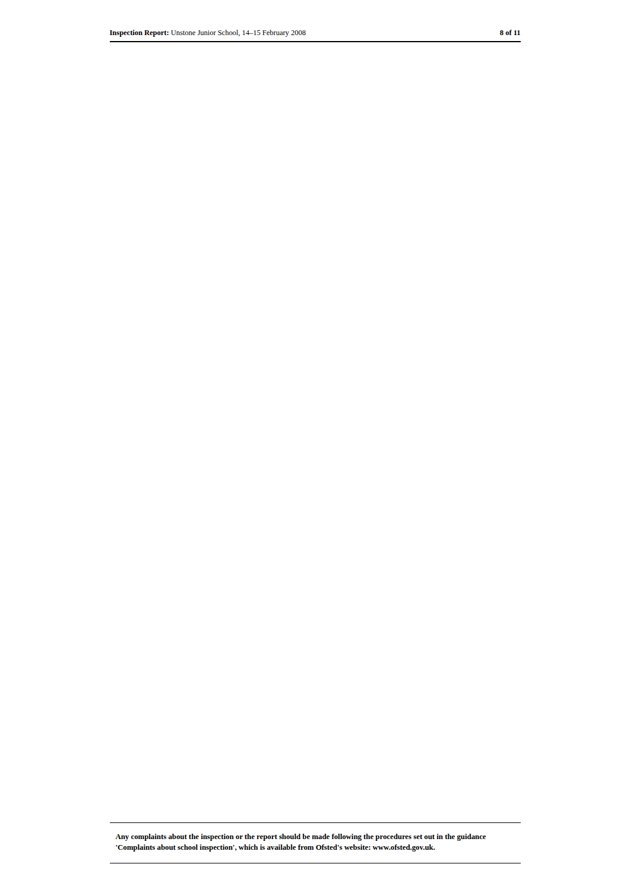Inspection Report: Unstone Junior School, 14–15 February 2008
8 of 11
Any complaints about the inspection or the report should be made following the procedures set out in the guidance 'Complaints about school inspection', which is available from Ofsted's website: www.ofsted.gov.uk.